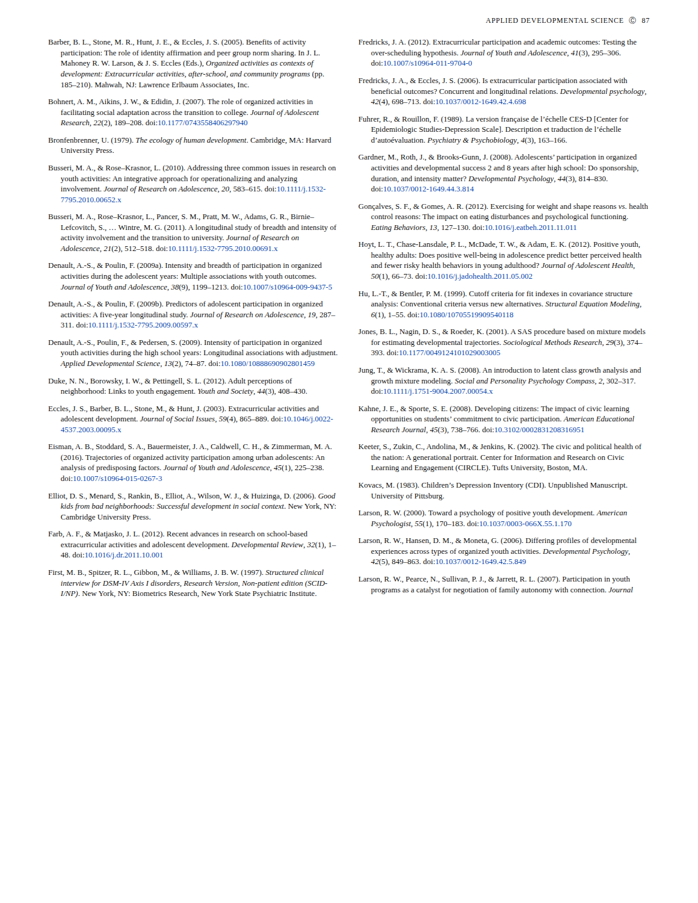APPLIED DEVELOPMENTAL SCIENCE Ⓒ 87
Barber, B. L., Stone, M. R., Hunt, J. E., & Eccles, J. S. (2005). Benefits of activity participation: The role of identity affirmation and peer group norm sharing. In J. L. Mahoney R. W. Larson, & J. S. Eccles (Eds.), Organized activities as contexts of development: Extracurricular activities, after-school, and community programs (pp. 185–210). Mahwah, NJ: Lawrence Erlbaum Associates, Inc.
Bohnert, A. M., Aikins, J. W., & Edidin, J. (2007). The role of organized activities in facilitating social adaptation across the transition to college. Journal of Adolescent Research, 22(2), 189–208. doi:10.1177/0743558406297940
Bronfenbrenner, U. (1979). The ecology of human development. Cambridge, MA: Harvard University Press.
Busseri, M. A., & Rose–Krasnor, L. (2010). Addressing three common issues in research on youth activities: An integrative approach for operationalizing and analyzing involvement. Journal of Research on Adolescence, 20, 583–615. doi:10.1111/j.1532-7795.2010.00652.x
Busseri, M. A., Rose–Krasnor, L., Pancer, S. M., Pratt, M. W., Adams, G. R., Birnie–Lefcovitch, S., … Wintre, M. G. (2011). A longitudinal study of breadth and intensity of activity involvement and the transition to university. Journal of Research on Adolescence, 21(2), 512–518. doi:10.1111/j.1532-7795.2010.00691.x
Denault, A.-S., & Poulin, F. (2009a). Intensity and breadth of participation in organized activities during the adolescent years: Multiple associations with youth outcomes. Journal of Youth and Adolescence, 38(9), 1199–1213. doi:10.1007/s10964-009-9437-5
Denault, A.-S., & Poulin, F. (2009b). Predictors of adolescent participation in organized activities: A five-year longitudinal study. Journal of Research on Adolescence, 19, 287–311. doi:10.1111/j.1532-7795.2009.00597.x
Denault, A.-S., Poulin, F., & Pedersen, S. (2009). Intensity of participation in organized youth activities during the high school years: Longitudinal associations with adjustment. Applied Developmental Science, 13(2), 74–87. doi:10.1080/10888690902801459
Duke, N. N., Borowsky, I. W., & Pettingell, S. L. (2012). Adult perceptions of neighborhood: Links to youth engagement. Youth and Society, 44(3), 408–430.
Eccles, J. S., Barber, B. L., Stone, M., & Hunt, J. (2003). Extracurricular activities and adolescent development. Journal of Social Issues, 59(4), 865–889. doi:10.1046/j.0022-4537.2003.00095.x
Eisman, A. B., Stoddard, S. A., Bauermeister, J. A., Caldwell, C. H., & Zimmerman, M. A. (2016). Trajectories of organized activity participation among urban adolescents: An analysis of predisposing factors. Journal of Youth and Adolescence, 45(1), 225–238. doi:10.1007/s10964-015-0267-3
Elliot, D. S., Menard, S., Rankin, B., Elliot, A., Wilson, W. J., & Huizinga, D. (2006). Good kids from bad neighborhoods: Successful development in social context. New York, NY: Cambridge University Press.
Farb, A. F., & Matjasko, J. L. (2012). Recent advances in research on school-based extracurricular activities and adolescent development. Developmental Review, 32(1), 1–48. doi:10.1016/j.dr.2011.10.001
First, M. B., Spitzer, R. L., Gibbon, M., & Williams, J. B. W. (1997). Structured clinical interview for DSM-IV Axis I disorders, Research Version, Non-patient edition (SCID-I/NP). New York, NY: Biometrics Research, New York State Psychiatric Institute.
Fredricks, J. A. (2012). Extracurricular participation and academic outcomes: Testing the over-scheduling hypothesis. Journal of Youth and Adolescence, 41(3), 295–306. doi:10.1007/s10964-011-9704-0
Fredricks, J. A., & Eccles, J. S. (2006). Is extracurricular participation associated with beneficial outcomes? Concurrent and longitudinal relations. Developmental psychology, 42(4), 698–713. doi:10.1037/0012-1649.42.4.698
Fuhrer, R., & Rouillon, F. (1989). La version française de l’échelle CES-D [Center for Epidemiologic Studies-Depression Scale]. Description et traduction de l’échelle d’autoévaluation. Psychiatry & Psychobiology, 4(3), 163–166.
Gardner, M., Roth, J., & Brooks-Gunn, J. (2008). Adolescents’ participation in organized activities and developmental success 2 and 8 years after high school: Do sponsorship, duration, and intensity matter? Developmental Psychology, 44(3), 814–830. doi:10.1037/0012-1649.44.3.814
Gonçalves, S. F., & Gomes, A. R. (2012). Exercising for weight and shape reasons vs. health control reasons: The impact on eating disturbances and psychological functioning. Eating Behaviors, 13, 127–130. doi:10.1016/j.eatbeh.2011.11.011
Hoyt, L. T., Chase-Lansdale, P. L., McDade, T. W., & Adam, E. K. (2012). Positive youth, healthy adults: Does positive well-being in adolescence predict better perceived health and fewer risky health behaviors in young adulthood? Journal of Adolescent Health, 50(1), 66–73. doi:10.1016/j.jadohealth.2011.05.002
Hu, L.-T., & Bentler, P. M. (1999). Cutoff criteria for fit indexes in covariance structure analysis: Conventional criteria versus new alternatives. Structural Equation Modeling, 6(1), 1–55. doi:10.1080/10705519909540118
Jones, B. L., Nagin, D. S., & Roeder, K. (2001). A SAS procedure based on mixture models for estimating developmental trajectories. Sociological Methods Research, 29(3), 374–393. doi:10.1177/0049124101029003005
Jung, T., & Wickrama, K. A. S. (2008). An introduction to latent class growth analysis and growth mixture modeling. Social and Personality Psychology Compass, 2, 302–317. doi:10.1111/j.1751-9004.2007.00054.x
Kahne, J. E., & Sporte, S. E. (2008). Developing citizens: The impact of civic learning opportunities on students’ commitment to civic participation. American Educational Research Journal, 45(3), 738–766. doi:10.3102/0002831208316951
Keeter, S., Zukin, C., Andolina, M., & Jenkins, K. (2002). The civic and political health of the nation: A generational portrait. Center for Information and Research on Civic Learning and Engagement (CIRCLE). Tufts University, Boston, MA.
Kovacs, M. (1983). Children’s Depression Inventory (CDI). Unpublished Manuscript. University of Pittsburg.
Larson, R. W. (2000). Toward a psychology of positive youth development. American Psychologist, 55(1), 170–183. doi:10.1037/0003-066X.55.1.170
Larson, R. W., Hansen, D. M., & Moneta, G. (2006). Differing profiles of developmental experiences across types of organized youth activities. Developmental Psychology, 42(5), 849–863. doi:10.1037/0012-1649.42.5.849
Larson, R. W., Pearce, N., Sullivan, P. J., & Jarrett, R. L. (2007). Participation in youth programs as a catalyst for negotiation of family autonomy with connection. Journal